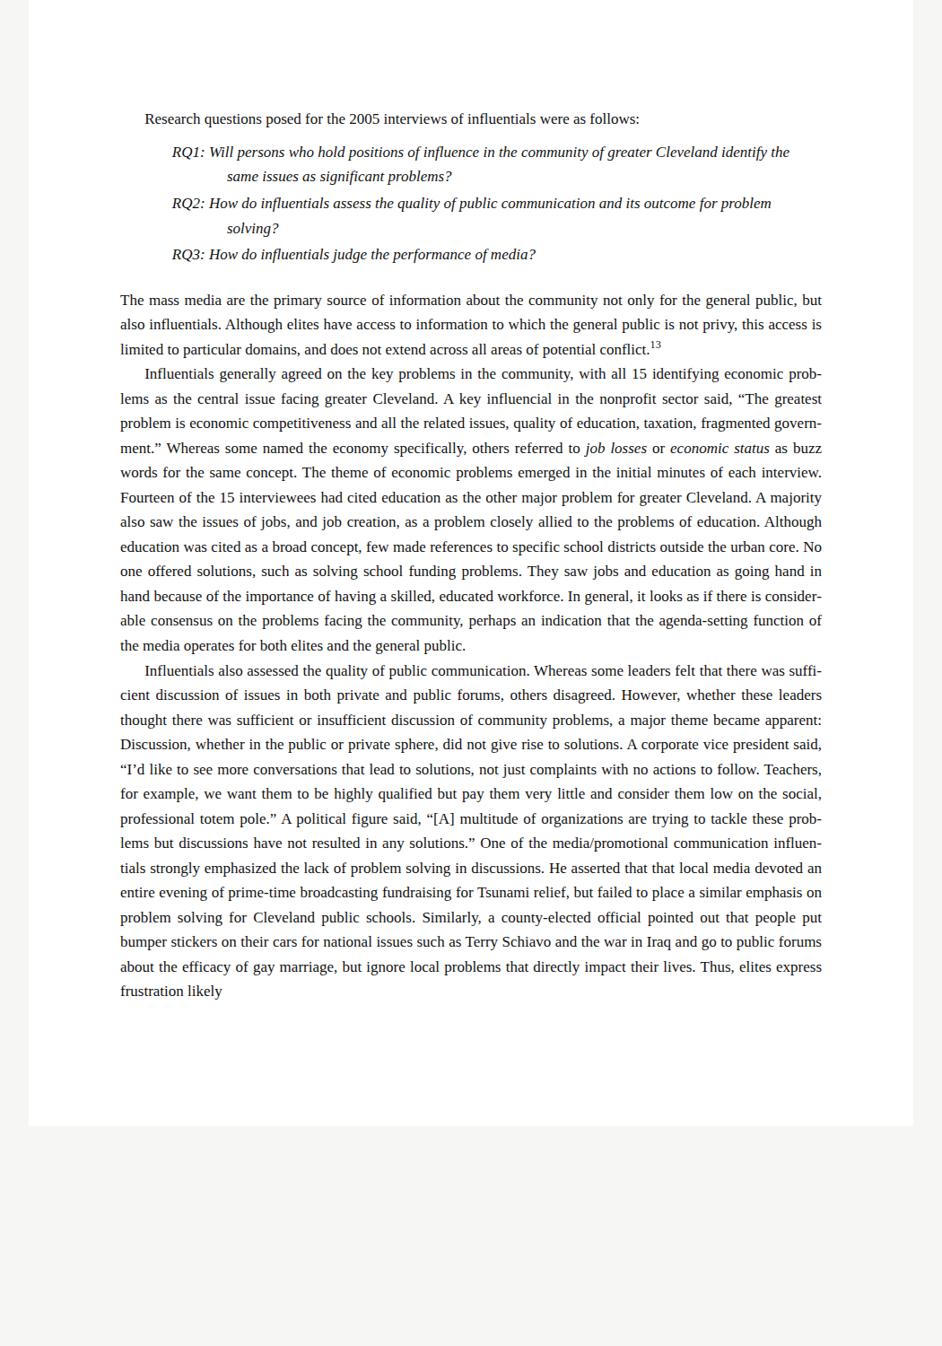Research questions posed for the 2005 interviews of influentials were as follows:
RQ1: Will persons who hold positions of influence in the community of greater Cleveland identify the same issues as significant problems?
RQ2: How do influentials assess the quality of public communication and its outcome for problem solving?
RQ3: How do influentials judge the performance of media?
The mass media are the primary source of information about the community not only for the general public, but also influentials. Although elites have access to information to which the general public is not privy, this access is limited to particular domains, and does not extend across all areas of potential conflict.13
Influentials generally agreed on the key problems in the community, with all 15 identifying economic problems as the central issue facing greater Cleveland. A key influencial in the nonprofit sector said, “The greatest problem is economic competitiveness and all the related issues, quality of education, taxation, fragmented government.” Whereas some named the economy specifically, others referred to job losses or economic status as buzz words for the same concept. The theme of economic problems emerged in the initial minutes of each interview. Fourteen of the 15 interviewees had cited education as the other major problem for greater Cleveland. A majority also saw the issues of jobs, and job creation, as a problem closely allied to the problems of education. Although education was cited as a broad concept, few made references to specific school districts outside the urban core. No one offered solutions, such as solving school funding problems. They saw jobs and education as going hand in hand because of the importance of having a skilled, educated workforce. In general, it looks as if there is considerable consensus on the problems facing the community, perhaps an indication that the agenda-setting function of the media operates for both elites and the general public.
Influentials also assessed the quality of public communication. Whereas some leaders felt that there was sufficient discussion of issues in both private and public forums, others disagreed. However, whether these leaders thought there was sufficient or insufficient discussion of community problems, a major theme became apparent: Discussion, whether in the public or private sphere, did not give rise to solutions. A corporate vice president said, “I’d like to see more conversations that lead to solutions, not just complaints with no actions to follow. Teachers, for example, we want them to be highly qualified but pay them very little and consider them low on the social, professional totem pole.” A political figure said, “[A] multitude of organizations are trying to tackle these problems but discussions have not resulted in any solutions.” One of the media/promotional communication influentials strongly emphasized the lack of problem solving in discussions. He asserted that that local media devoted an entire evening of prime-time broadcasting fundraising for Tsunami relief, but failed to place a similar emphasis on problem solving for Cleveland public schools. Similarly, a county-elected official pointed out that people put bumper stickers on their cars for national issues such as Terry Schiavo and the war in Iraq and go to public forums about the efficacy of gay marriage, but ignore local problems that directly impact their lives. Thus, elites express frustration likely